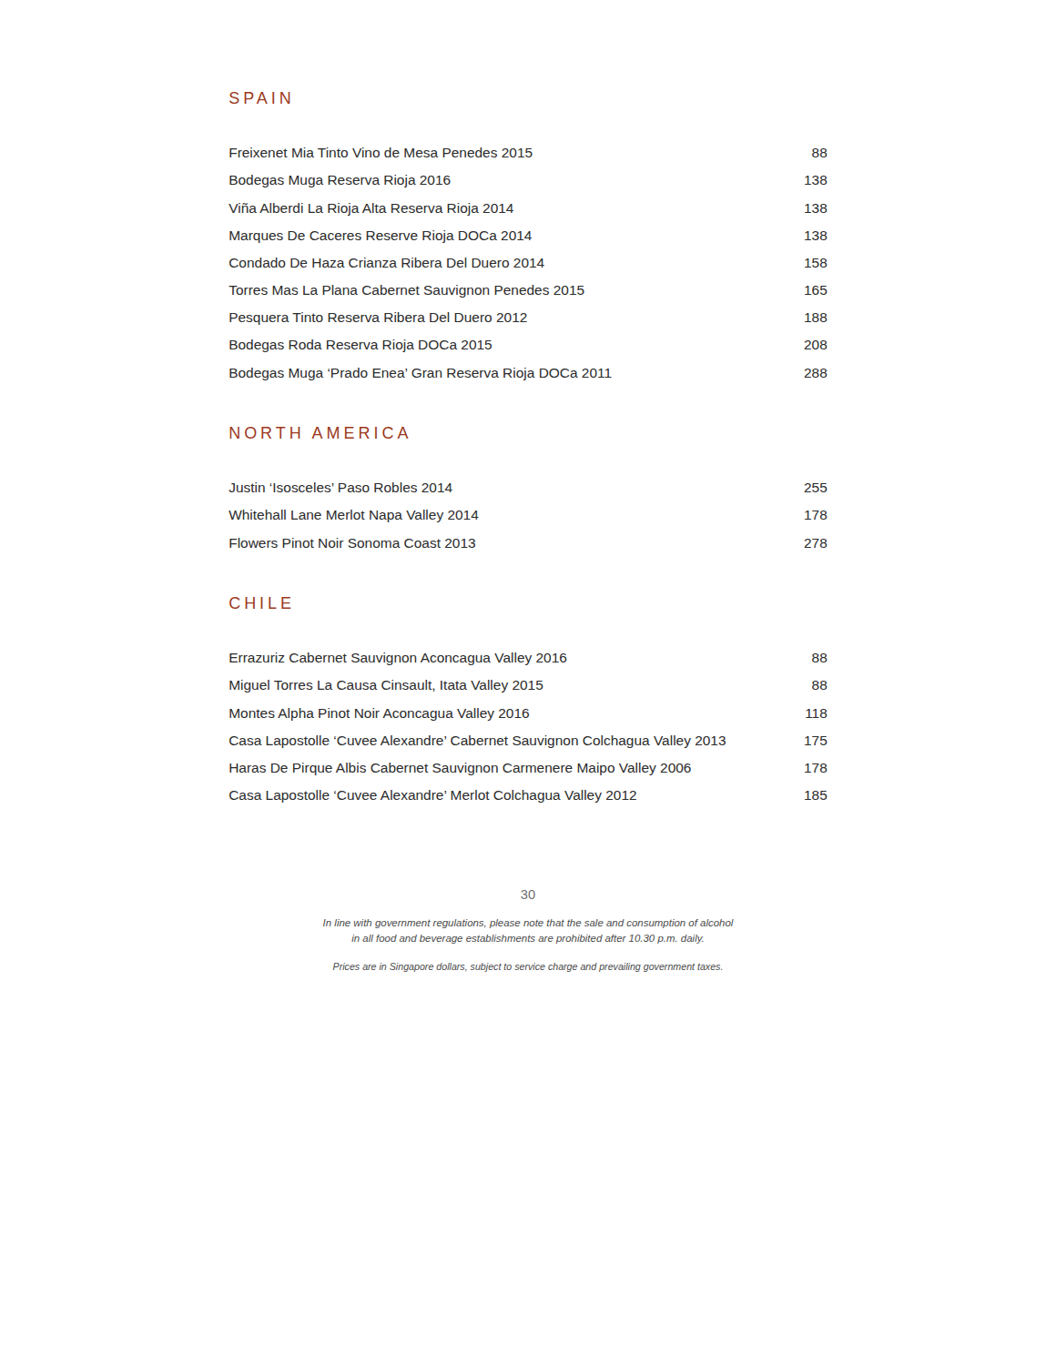Spain
Freixenet Mia Tinto Vino de Mesa Penedes 2015 88
Bodegas Muga Reserva Rioja 2016 138
Viña Alberdi La Rioja Alta Reserva Rioja 2014 138
Marques De Caceres Reserve Rioja DOCa 2014 138
Condado De Haza Crianza Ribera Del Duero 2014 158
Torres Mas La Plana Cabernet Sauvignon Penedes 2015 165
Pesquera Tinto Reserva Ribera Del Duero 2012 188
Bodegas Roda Reserva Rioja DOCa 2015 208
Bodegas Muga ‘Prado Enea’ Gran Reserva Rioja DOCa 2011 288
North America
Justin ‘Isosceles’ Paso Robles 2014 255
Whitehall Lane Merlot Napa Valley 2014 178
Flowers Pinot Noir Sonoma Coast 2013 278
Chile
Errazuriz Cabernet Sauvignon Aconcagua Valley 2016 88
Miguel Torres La Causa Cinsault, Itata Valley 2015 88
Montes Alpha Pinot Noir Aconcagua Valley 2016 118
Casa Lapostolle ‘Cuvee Alexandre’ Cabernet Sauvignon Colchagua Valley 2013 175
Haras De Pirque Albis Cabernet Sauvignon Carmenere Maipo Valley 2006 178
Casa Lapostolle ‘Cuvee Alexandre’ Merlot Colchagua Valley 2012 185
30
In line with government regulations, please note that the sale and consumption of alcohol
in all food and beverage establishments are prohibited after 10.30 p.m. daily.
Prices are in Singapore dollars, subject to service charge and prevailing government taxes.